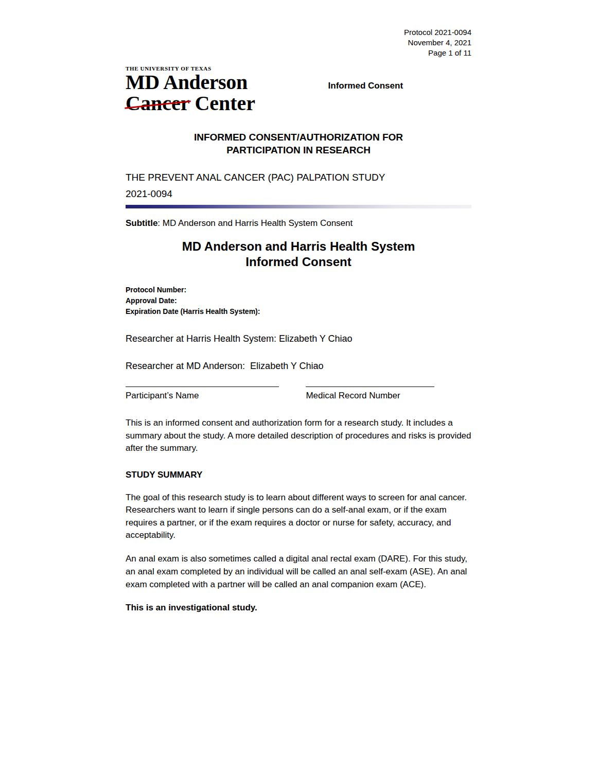Protocol 2021-0094
November 4, 2021
Page 1 of 11
THE UNIVERSITY OF TEXAS
MD Anderson
Cancer Center
Informed Consent
INFORMED CONSENT/AUTHORIZATION FOR
PARTICIPATION IN RESEARCH
THE PREVENT ANAL CANCER (PAC) PALPATION STUDY
2021-0094
Subtitle: MD Anderson and Harris Health System Consent
MD Anderson and Harris Health System
Informed Consent
Protocol Number:
Approval Date:
Expiration Date (Harris Health System):
Researcher at Harris Health System: Elizabeth Y Chiao
Researcher at MD Anderson: Elizabeth Y Chiao
Participant’s Name Medical Record Number
This is an informed consent and authorization form for a research study. It includes a summary about the study. A more detailed description of procedures and risks is provided after the summary.
STUDY SUMMARY
The goal of this research study is to learn about different ways to screen for anal cancer. Researchers want to learn if single persons can do a self-anal exam, or if the exam requires a partner, or if the exam requires a doctor or nurse for safety, accuracy, and acceptability.
An anal exam is also sometimes called a digital anal rectal exam (DARE). For this study, an anal exam completed by an individual will be called an anal self-exam (ASE). An anal exam completed with a partner will be called an anal companion exam (ACE).
This is an investigational study.